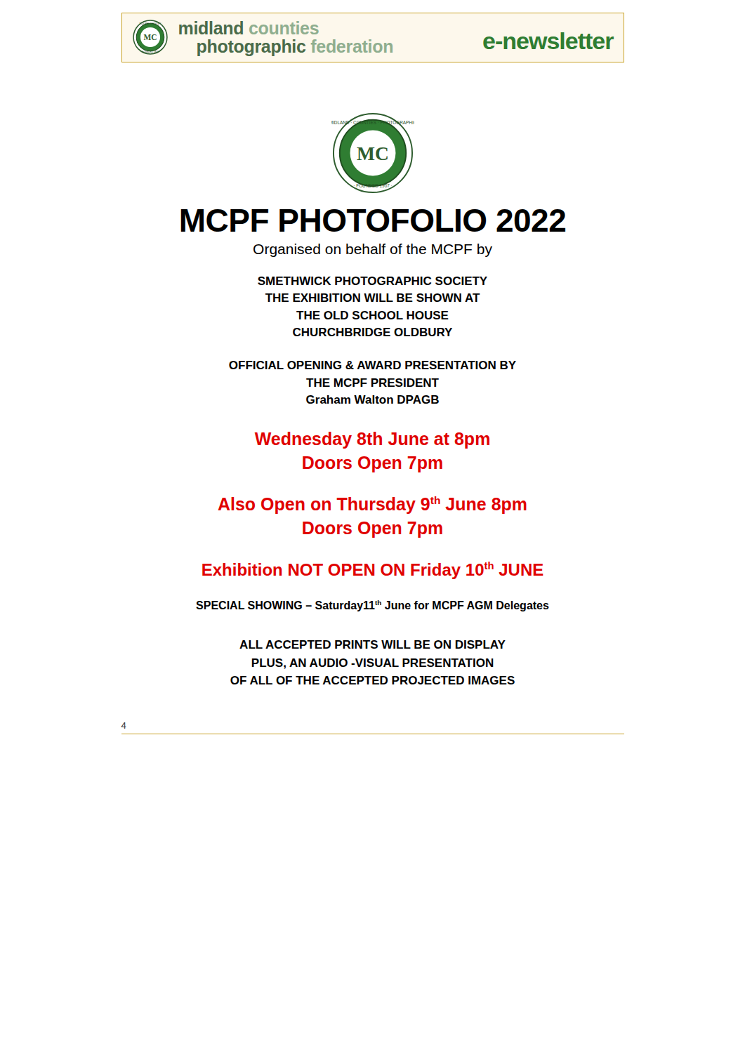MC MIDLAND COUNTIES FOUNDED 1907
midland counties
photographic federation
e-newsletter
MC MIDLAND · COUNTIES · PHOTOGRAPHIC · FOUNDED 1907 ·
MCPF PHOTOFOLIO 2022
Organised on behalf of the MCPF by
SMETHWICK PHOTOGRAPHIC SOCIETY
THE EXHIBITION WILL BE SHOWN AT
THE OLD SCHOOL HOUSE
CHURCHBRIDGE OLDBURY
OFFICIAL OPENING & AWARD PRESENTATION BY
THE MCPF PRESIDENT
Graham Walton DPAGB
Wednesday 8th June at 8pm
Doors Open 7pm
Also Open on Thursday 9th June 8pm
Doors Open 7pm
Exhibition NOT OPEN ON Friday 10th JUNE
SPECIAL SHOWING – Saturday11th June for MCPF AGM Delegates
ALL ACCEPTED PRINTS WILL BE ON DISPLAY
PLUS, AN AUDIO -VISUAL PRESENTATION
OF ALL OF THE ACCEPTED PROJECTED IMAGES
4